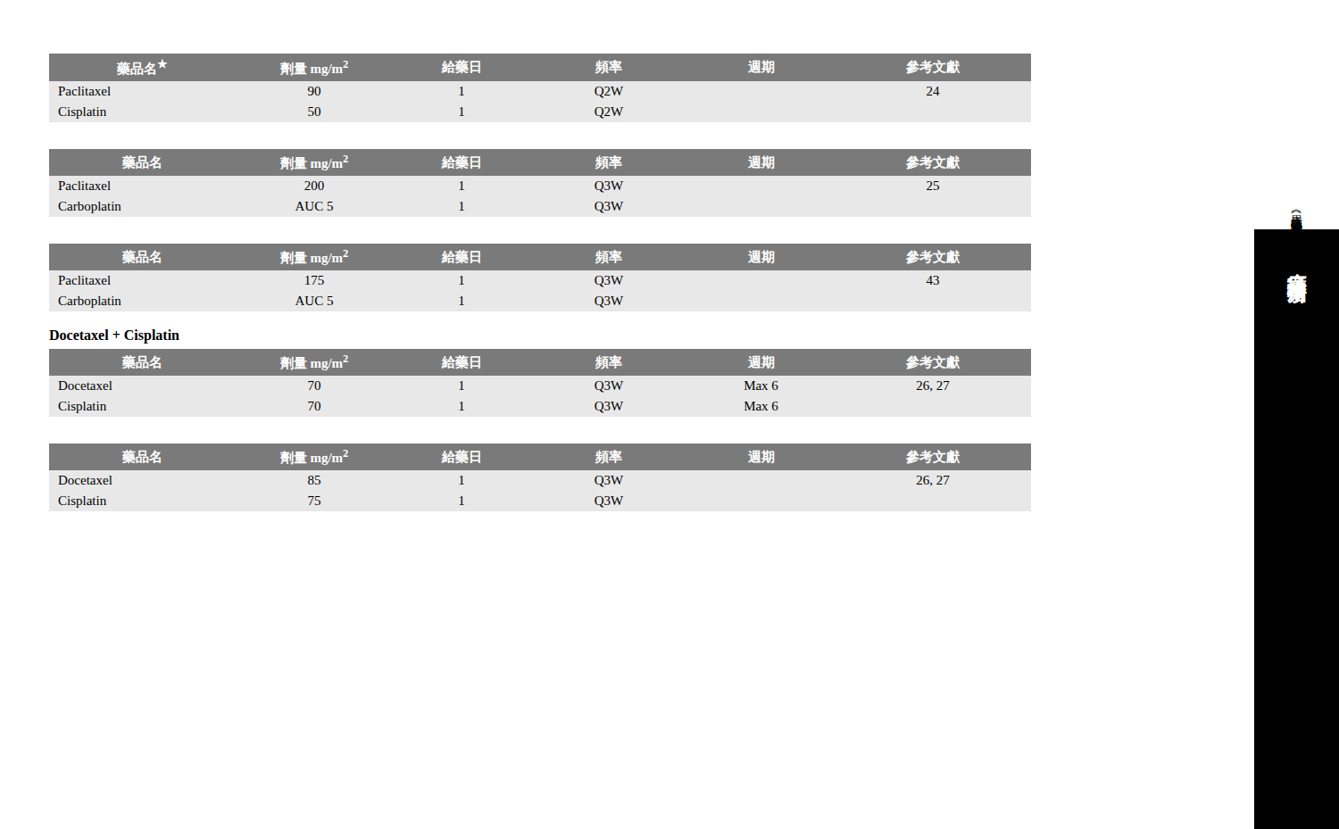| 藥品名 ★ | 劑量 mg/m 2 | 給藥日 | 頻率 | 週期 | 參考文獻 |
| --- | --- | --- | --- | --- | --- |
| Paclitaxel | 90 | 1 | Q2W | | 24 |
| Cisplatin | 50 | 1 | Q2W | | |
| 藥品名 | 劑量 mg/m 2 | 給藥日 | 頻率 | 週期 | 參考文獻 |
| --- | --- | --- | --- | --- | --- |
| Paclitaxel | 200 | 1 | Q3W | | 25 |
| Carboplatin | AUC 5 | 1 | Q3W | | |
| 藥品名 | 劑量 mg/m 2 | 給藥日 | 頻率 | 週期 | 參考文獻 |
| --- | --- | --- | --- | --- | --- |
| Paclitaxel | 175 | 1 | Q3W | | 43 |
| Carboplatin | AUC 5 | 1 | Q3W | | |
Docetaxel + Cisplatin
| 藥品名 | 劑量 mg/m 2 | 給藥日 | 頻率 | 週期 | 參考文獻 |
| --- | --- | --- | --- | --- | --- |
| Docetaxel | 70 | 1 | Q3W | Max 6 | 26, 27 |
| Cisplatin | 70 | 1 | Q3W | Max 6 | |
| 藥品名 | 劑量 mg/m 2 | 給藥日 | 頻率 | 週期 | 參考文獻 |
| --- | --- | --- | --- | --- | --- |
| Docetaxel | 85 | 1 | Q3W | | 26, 27 |
| Cisplatin | 75 | 1 | Q3W | | |
《胃癌抗癌藥物治療指引》
癌症診療指引
295